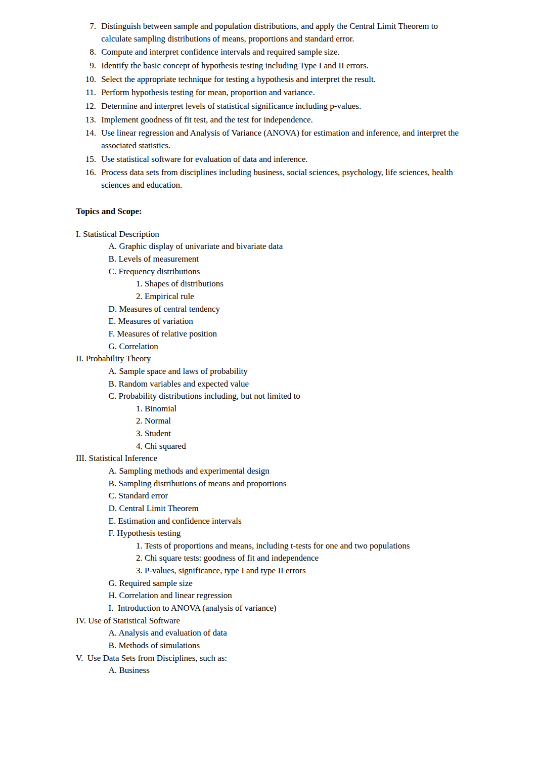Distinguish between sample and population distributions, and apply the Central Limit Theorem to calculate sampling distributions of means, proportions and standard error.
Compute and interpret confidence intervals and required sample size.
Identify the basic concept of hypothesis testing including Type I and II errors.
Select the appropriate technique for testing a hypothesis and interpret the result.
Perform hypothesis testing for mean, proportion and variance.
Determine and interpret levels of statistical significance including p-values.
Implement goodness of fit test, and the test for independence.
Use linear regression and Analysis of Variance (ANOVA) for estimation and inference, and interpret the associated statistics.
Use statistical software for evaluation of data and inference.
Process data sets from disciplines including business, social sciences, psychology, life sciences, health sciences and education.
Topics and Scope:
I. Statistical Description
A. Graphic display of univariate and bivariate data
B. Levels of measurement
C. Frequency distributions
1. Shapes of distributions
2. Empirical rule
D. Measures of central tendency
E. Measures of variation
F. Measures of relative position
G. Correlation
II. Probability Theory
A. Sample space and laws of probability
B. Random variables and expected value
C. Probability distributions including, but not limited to
1. Binomial
2. Normal
3. Student
4. Chi squared
III. Statistical Inference
A. Sampling methods and experimental design
B. Sampling distributions of means and proportions
C. Standard error
D. Central Limit Theorem
E. Estimation and confidence intervals
F. Hypothesis testing
1. Tests of proportions and means, including t-tests for one and two populations
2. Chi square tests: goodness of fit and independence
3. P-values, significance, type I and type II errors
G. Required sample size
H. Correlation and linear regression
I. Introduction to ANOVA (analysis of variance)
IV. Use of Statistical Software
A. Analysis and evaluation of data
B. Methods of simulations
V. Use Data Sets from Disciplines, such as:
A. Business